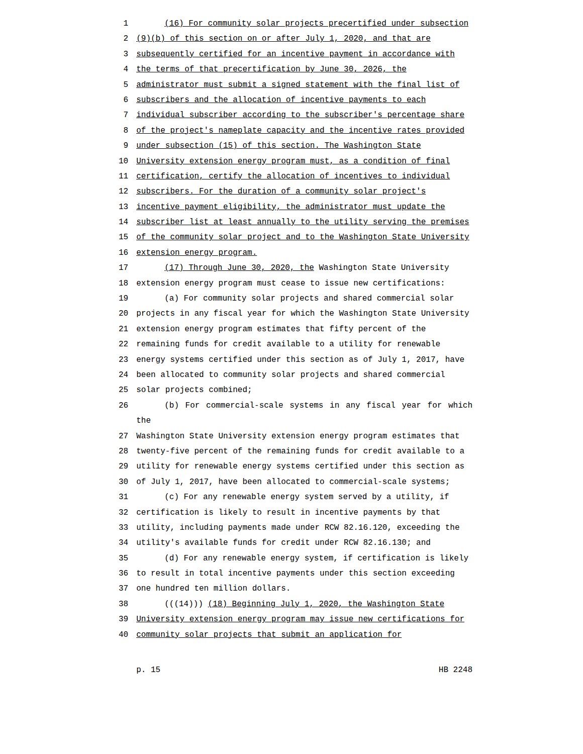1 (16) For community solar projects precertified under subsection
2(9)(b) of this section on or after July 1, 2020, and that are
3 subsequently certified for an incentive payment in accordance with
4 the terms of that precertification by June 30, 2026, the
5 administrator must submit a signed statement with the final list of
6 subscribers and the allocation of incentive payments to each
7 individual subscriber according to the subscriber's percentage share
8 of the project's nameplate capacity and the incentive rates provided
9 under subsection (15) of this section. The Washington State
10 University extension energy program must, as a condition of final
11 certification, certify the allocation of incentives to individual
12 subscribers. For the duration of a community solar project's
13 incentive payment eligibility, the administrator must update the
14 subscriber list at least annually to the utility serving the premises
15 of the community solar project and to the Washington State University
16 extension energy program.
17 (17) Through June 30, 2020, the Washington State University
18extension energy program must cease to issue new certifications:
19 (a) For community solar projects and shared commercial solar
20projects in any fiscal year for which the Washington State University
21extension energy program estimates that fifty percent of the
22remaining funds for credit available to a utility for renewable
23energy systems certified under this section as of July 1, 2017, have
24been allocated to community solar projects and shared commercial
25solar projects combined;
26 (b) For commercial-scale systems in any fiscal year for which the
27 Washington State University extension energy program estimates that
28twenty-five percent of the remaining funds for credit available to a
29utility for renewable energy systems certified under this section as
30of July 1, 2017, have been allocated to commercial-scale systems;
31 (c) For any renewable energy system served by a utility, if
32certification is likely to result in incentive payments by that
33utility, including payments made under RCW 82.16.120, exceeding the
34utility's available funds for credit under RCW 82.16.130; and
35 (d) For any renewable energy system, if certification is likely
36to result in total incentive payments under this section exceeding
37one hundred ten million dollars.
38 (((14))) (18) Beginning July 1, 2020, the Washington State
39 University extension energy program may issue new certifications for
40 community solar projects that submit an application for
p. 15 HB 2248